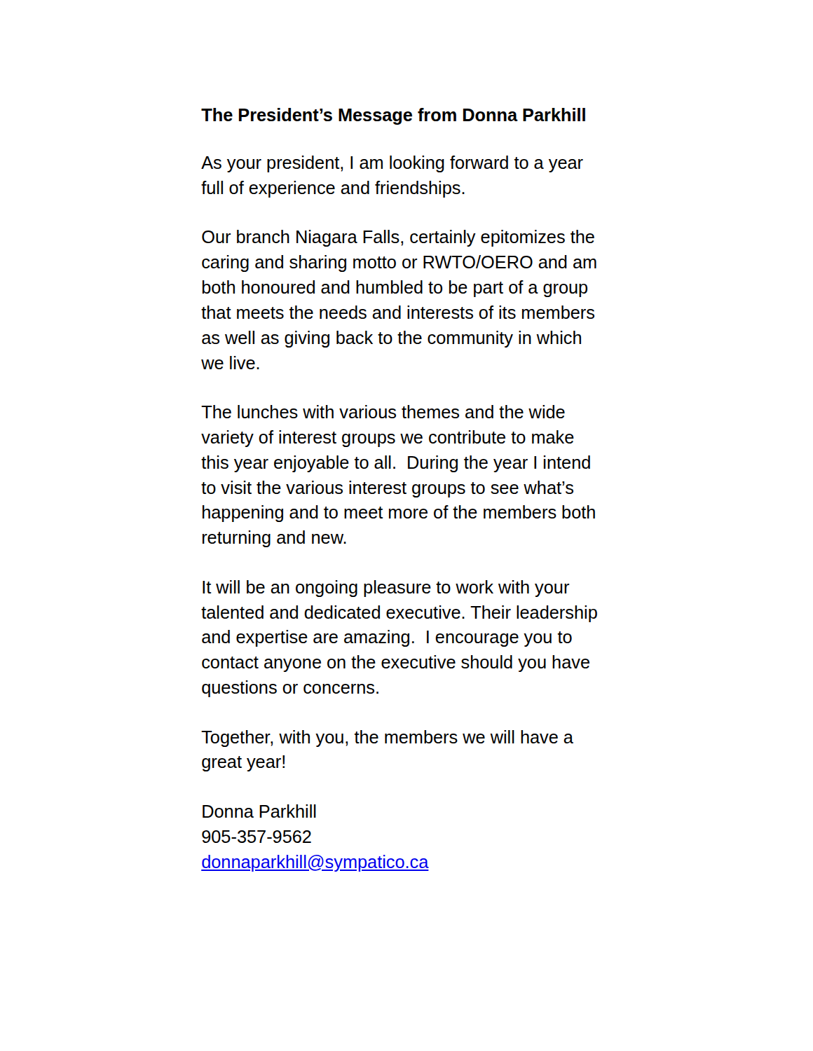The President’s Message from Donna Parkhill
As your president, I am looking forward to a year full of experience and friendships.
Our branch Niagara Falls, certainly epitomizes the caring and sharing motto or RWTO/OERO and am both honoured and humbled to be part of a group that meets the needs and interests of its members as well as giving back to the community in which we live.
The lunches with various themes and the wide variety of interest groups we contribute to make this year enjoyable to all. During the year I intend to visit the various interest groups to see what’s happening and to meet more of the members both returning and new.
It will be an ongoing pleasure to work with your talented and dedicated executive. Their leadership and expertise are amazing. I encourage you to contact anyone on the executive should you have questions or concerns.
Together, with you, the members we will have a great year!
Donna Parkhill
905-357-9562
donnaparkhill@sympatico.ca